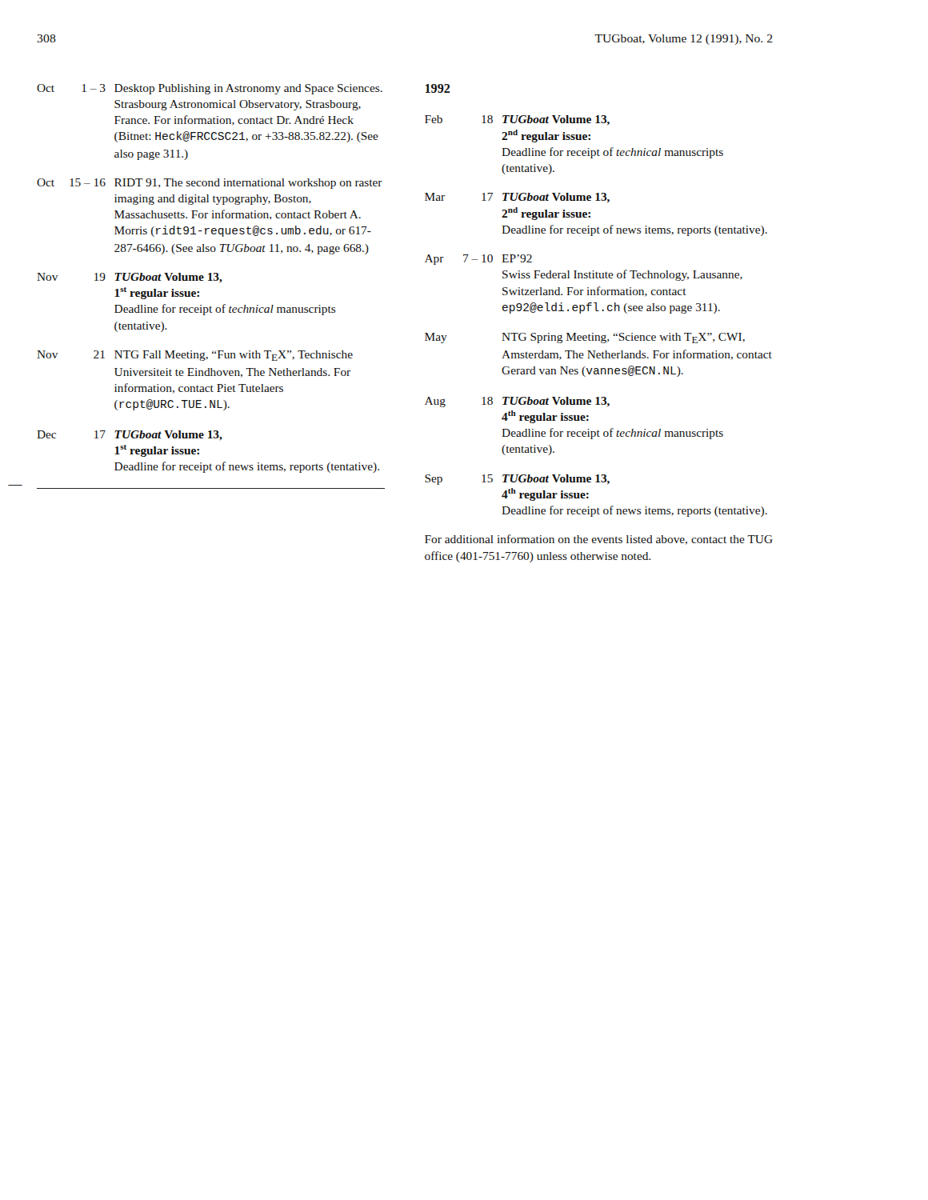308 TUGboat, Volume 12 (1991), No. 2
Oct 1 – 3
Desktop Publishing in Astronomy and Space Sciences. Strasbourg Astronomical Observatory, Strasbourg, France. For information, contact Dr. André Heck (Bitnet: Heck@FRCCSC21, or +33-88.35.82.22). (See also page 311.)
Oct 15 – 16
RIDT 91, The second international workshop on raster imaging and digital typography, Boston, Massachusetts. For information, contact Robert A. Morris (ridt91-request@cs.umb.edu, or 617-287-6466). (See also TUGboat 11, no. 4, page 668.)
Nov 19
TUGboat Volume 13,
1st regular issue:
Deadline for receipt of technical manuscripts (tentative).
Nov 21
NTG Fall Meeting, “Fun with Te X”, Technische Universiteit te Eindhoven, The Netherlands. For information, contact Piet Tutelaers (rcpt@URC.TUE.NL).
Dec 17
TUGboat Volume 13,
1st regular issue:
Deadline for receipt of news items, reports (tentative).
—
1992
Feb 18
TUGboat Volume 13,
2nd regular issue:
Deadline for receipt of technical manuscripts (tentative).
Mar 17
TUGboat Volume 13,
2nd regular issue:
Deadline for receipt of news items, reports (tentative).
Apr 7 – 10
EP’92
Swiss Federal Institute of Technology, Lausanne, Switzerland. For information, contact ep92@eldi.epfl.ch (see also page 311).
May
NTG Spring Meeting, “Science with Te X”, CWI, Amsterdam, The Netherlands. For information, contact Gerard van Nes (vannes@ECN.NL).
Aug 18
TUGboat Volume 13,
4th regular issue:
Deadline for receipt of technical manuscripts (tentative).
Sep 15
TUGboat Volume 13,
4th regular issue:
Deadline for receipt of news items, reports (tentative).
For additional information on the events listed above, contact the TUG office (401-751-7760) unless otherwise noted.